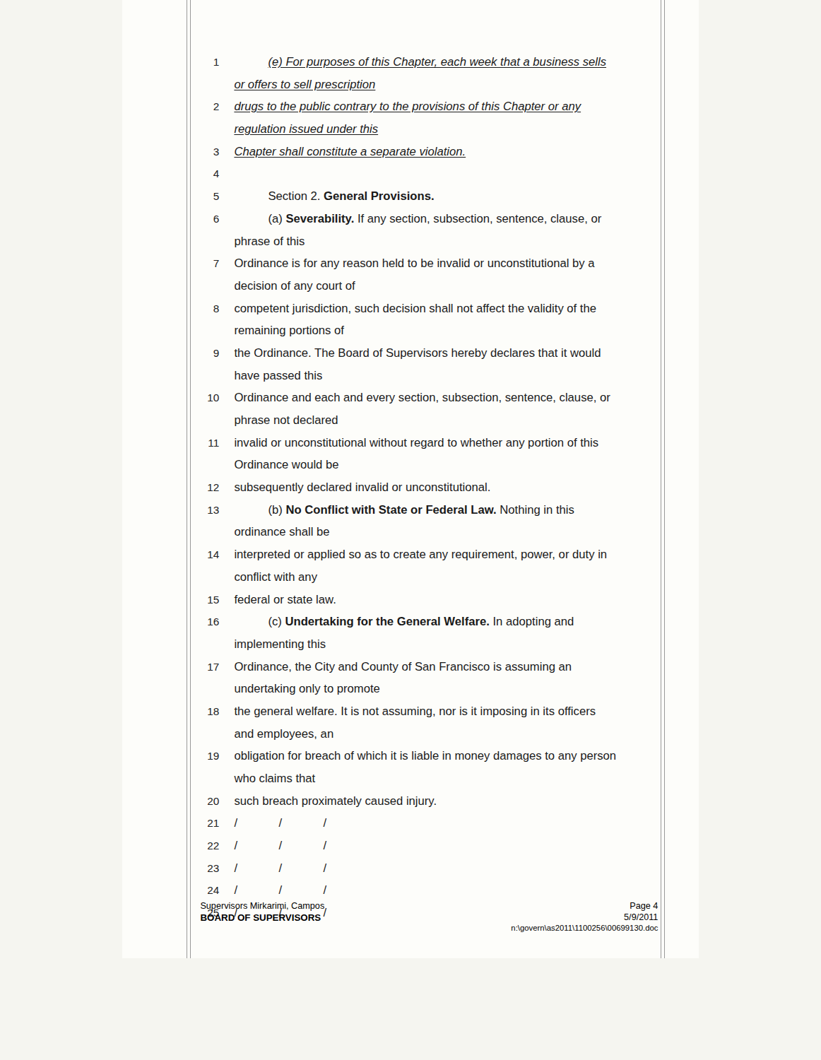(e) For purposes of this Chapter, each week that a business sells or offers to sell prescription
drugs to the public contrary to the provisions of this Chapter or any regulation issued under this
Chapter shall constitute a separate violation.
Section 2. General Provisions.
(a) Severability. If any section, subsection, sentence, clause, or phrase of this
Ordinance is for any reason held to be invalid or unconstitutional by a decision of any court of
competent jurisdiction, such decision shall not affect the validity of the remaining portions of
the Ordinance. The Board of Supervisors hereby declares that it would have passed this
Ordinance and each and every section, subsection, sentence, clause, or phrase not declared
invalid or unconstitutional without regard to whether any portion of this Ordinance would be
subsequently declared invalid or unconstitutional.
(b) No Conflict with State or Federal Law. Nothing in this ordinance shall be
interpreted or applied so as to create any requirement, power, or duty in conflict with any
federal or state law.
(c) Undertaking for the General Welfare. In adopting and implementing this
Ordinance, the City and County of San Francisco is assuming an undertaking only to promote
the general welfare. It is not assuming, nor is it imposing in its officers and employees, an
obligation for breach of which it is liable in money damages to any person who claims that
such breach proximately caused injury.
/ / /
/ / /
/ / /
/ / /
/ / /
Supervisors Mirkarimi, Campos
BOARD OF SUPERVISORS
Page 4
5/9/2011
n:\govern\as2011\1100256\00699130.doc